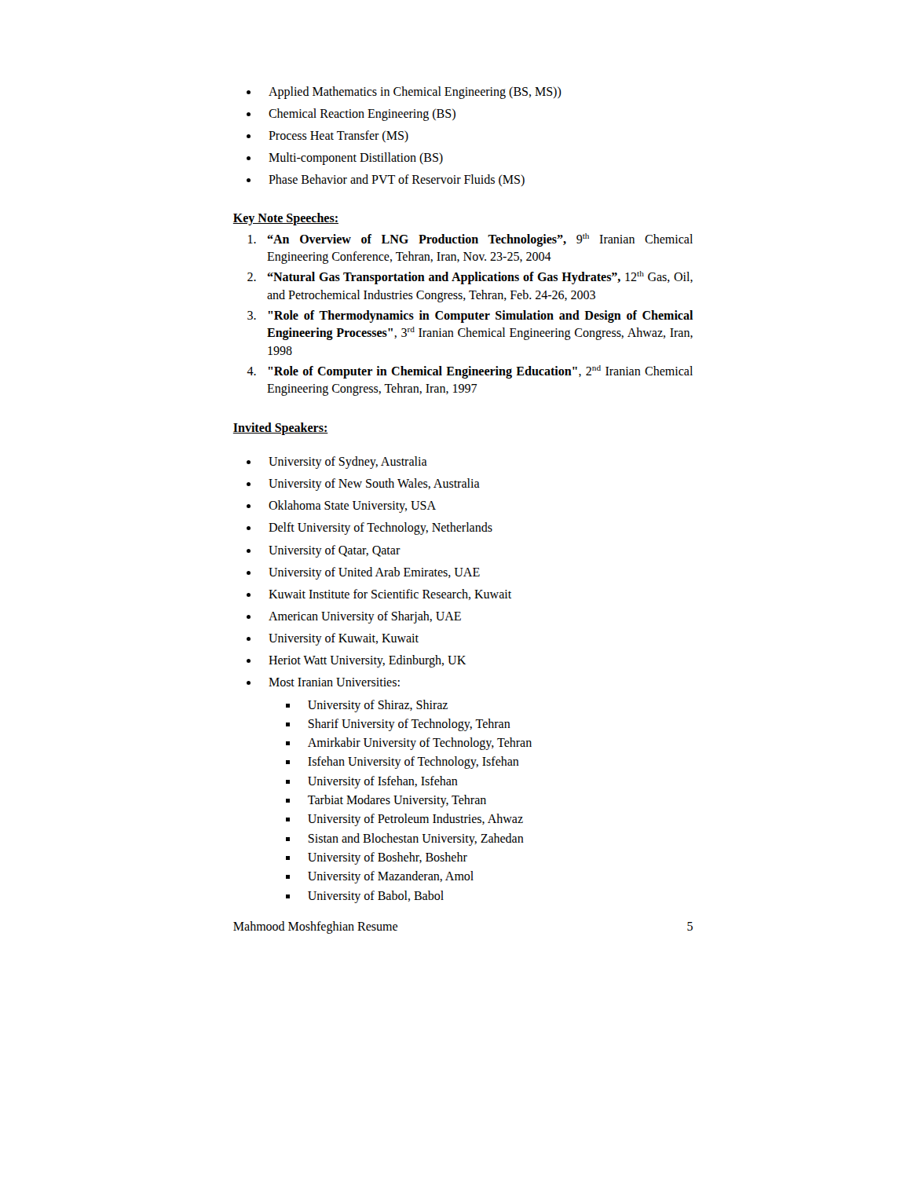Applied Mathematics in Chemical Engineering (BS, MS))
Chemical Reaction Engineering (BS)
Process Heat Transfer (MS)
Multi-component Distillation (BS)
Phase Behavior and PVT of Reservoir Fluids (MS)
Key Note Speeches:
“An Overview of LNG Production Technologies”, 9th Iranian Chemical Engineering Conference, Tehran, Iran, Nov. 23-25, 2004
“Natural Gas Transportation and Applications of Gas Hydrates”, 12th Gas, Oil, and Petrochemical Industries Congress, Tehran, Feb. 24-26, 2003
"Role of Thermodynamics in Computer Simulation and Design of Chemical Engineering Processes", 3rd Iranian Chemical Engineering Congress, Ahwaz, Iran, 1998
"Role of Computer in Chemical Engineering Education", 2nd Iranian Chemical Engineering Congress, Tehran, Iran, 1997
Invited Speakers:
University of Sydney, Australia
University of New South Wales, Australia
Oklahoma State University, USA
Delft University of Technology, Netherlands
University of Qatar, Qatar
University of United Arab Emirates, UAE
Kuwait Institute for Scientific Research, Kuwait
American University of Sharjah, UAE
University of Kuwait, Kuwait
Heriot Watt University, Edinburgh, UK
Most Iranian Universities:
University of Shiraz, Shiraz
Sharif University of Technology, Tehran
Amirkabir University of Technology, Tehran
Isfehan University of Technology, Isfehan
University of Isfehan, Isfehan
Tarbiat Modares University, Tehran
University of Petroleum Industries, Ahwaz
Sistan and Blochestan University, Zahedan
University of Boshehr, Boshehr
University of Mazanderan, Amol
University of Babol, Babol
Mahmood Moshfeghian Resume 5